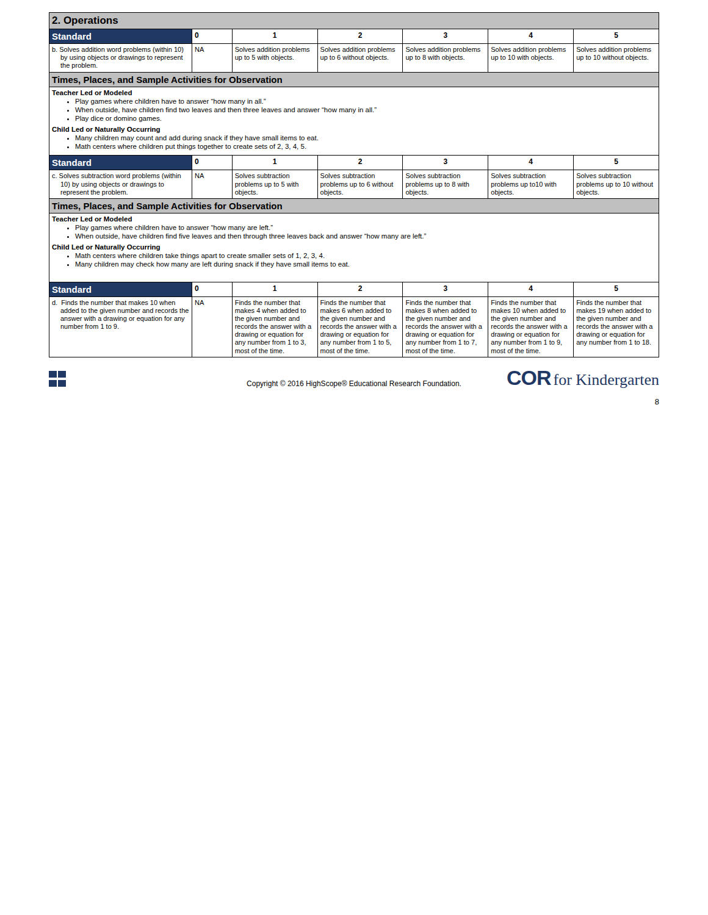| 2. Operations |
| Standard | 0 | 1 | 2 | 3 | 4 | 5 |
| b. Solves addition word problems (within 10) by using objects or drawings to represent the problem. | NA | Solves addition problems up to 5 with objects. | Solves addition problems up to 6 without objects. | Solves addition problems up to 8 with objects. | Solves addition problems up to 10 with objects. | Solves addition problems up to 10 without objects. |
| Times, Places, and Sample Activities for Observation |
| Teacher Led or Modeled Play games where children have to answer “how many in all.” When outside, have children find two leaves and then three leaves and answer “how many in all.” Play dice or domino games. Child Led or Naturally Occurring Many children may count and add during snack if they have small items to eat. Math centers where children put things together to create sets of 2, 3, 4, 5. |
| Standard | 0 | 1 | 2 | 3 | 4 | 5 |
| c. Solves subtraction word problems (within 10) by using objects or drawings to represent the problem. | NA | Solves subtraction problems up to 5 with objects. | Solves subtraction problems up to 6 without objects. | Solves subtraction problems up to 8 with objects. | Solves subtraction problems up to10 with objects. | Solves subtraction problems up to 10 without objects. |
| Times, Places, and Sample Activities for Observation |
| Teacher Led or Modeled Play games where children have to answer “how many are left.” When outside, have children find five leaves and then through three leaves back and answer “how many are left.” Child Led or Naturally Occurring Math centers where children take things apart to create smaller sets of 1, 2, 3, 4. Many children may check how many are left during snack if they have small items to eat. |
| Standard | 0 | 1 | 2 | 3 | 4 | 5 |
| d. Finds the number that makes 10 when added to the given number and records the answer with a drawing or equation for any number from 1 to 9. | NA | Finds the number that makes 4 when added to the given number and records the answer with a drawing or equation for any number from 1 to 3, most of the time. | Finds the number that makes 6 when added to the given number and records the answer with a drawing or equation for any number from 1 to 5, most of the time. | Finds the number that makes 8 when added to the given number and records the answer with a drawing or equation for any number from 1 to 7, most of the time. | Finds the number that makes 10 when added to the given number and records the answer with a drawing or equation for any number from 1 to 9, most of the time. | Finds the number that makes 19 when added to the given number and records the answer with a drawing or equation for any number from 1 to 18. |
Copyright © 2016 HighScope® Educational Research Foundation.
COR for Kindergarten
8